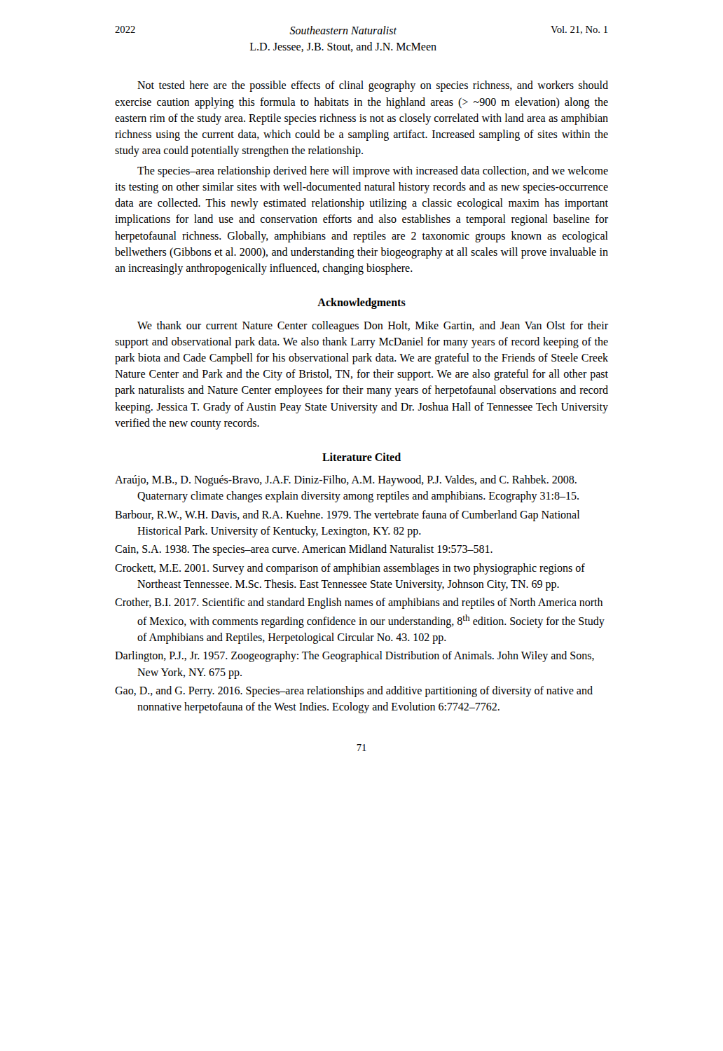2022
Southeastern Naturalist L.D. Jessee, J.B. Stout, and J.N. McMeen
Vol. 21, No. 1
Not tested here are the possible effects of clinal geography on species richness, and workers should exercise caution applying this formula to habitats in the highland areas (> ~900 m elevation) along the eastern rim of the study area. Reptile species richness is not as closely correlated with land area as amphibian richness using the current data, which could be a sampling artifact. Increased sampling of sites within the study area could potentially strengthen the relationship.
The species–area relationship derived here will improve with increased data collection, and we welcome its testing on other similar sites with well-documented natural history records and as new species-occurrence data are collected. This newly estimated relationship utilizing a classic ecological maxim has important implications for land use and conservation efforts and also establishes a temporal regional baseline for herpetofaunal richness. Globally, amphibians and reptiles are 2 taxonomic groups known as ecological bellwethers (Gibbons et al. 2000), and understanding their biogeography at all scales will prove invaluable in an increasingly anthropogenically influenced, changing biosphere.
Acknowledgments
We thank our current Nature Center colleagues Don Holt, Mike Gartin, and Jean Van Olst for their support and observational park data. We also thank Larry McDaniel for many years of record keeping of the park biota and Cade Campbell for his observational park data. We are grateful to the Friends of Steele Creek Nature Center and Park and the City of Bristol, TN, for their support. We are also grateful for all other past park naturalists and Nature Center employees for their many years of herpetofaunal observations and record keeping. Jessica T. Grady of Austin Peay State University and Dr. Joshua Hall of Tennessee Tech University verified the new county records.
Literature Cited
Araújo, M.B., D. Nogués-Bravo, J.A.F. Diniz-Filho, A.M. Haywood, P.J. Valdes, and C. Rahbek. 2008. Quaternary climate changes explain diversity among reptiles and amphibians. Ecography 31:8–15.
Barbour, R.W., W.H. Davis, and R.A. Kuehne. 1979. The vertebrate fauna of Cumberland Gap National Historical Park. University of Kentucky, Lexington, KY. 82 pp.
Cain, S.A. 1938. The species–area curve. American Midland Naturalist 19:573–581.
Crockett, M.E. 2001. Survey and comparison of amphibian assemblages in two physiographic regions of Northeast Tennessee. M.Sc. Thesis. East Tennessee State University, Johnson City, TN. 69 pp.
Crother, B.I. 2017. Scientific and standard English names of amphibians and reptiles of North America north of Mexico, with comments regarding confidence in our understanding, 8th edition. Society for the Study of Amphibians and Reptiles, Herpetological Circular No. 43. 102 pp.
Darlington, P.J., Jr. 1957. Zoogeography: The Geographical Distribution of Animals. John Wiley and Sons, New York, NY. 675 pp.
Gao, D., and G. Perry. 2016. Species–area relationships and additive partitioning of diversity of native and nonnative herpetofauna of the West Indies. Ecology and Evolution 6:7742–7762.
71